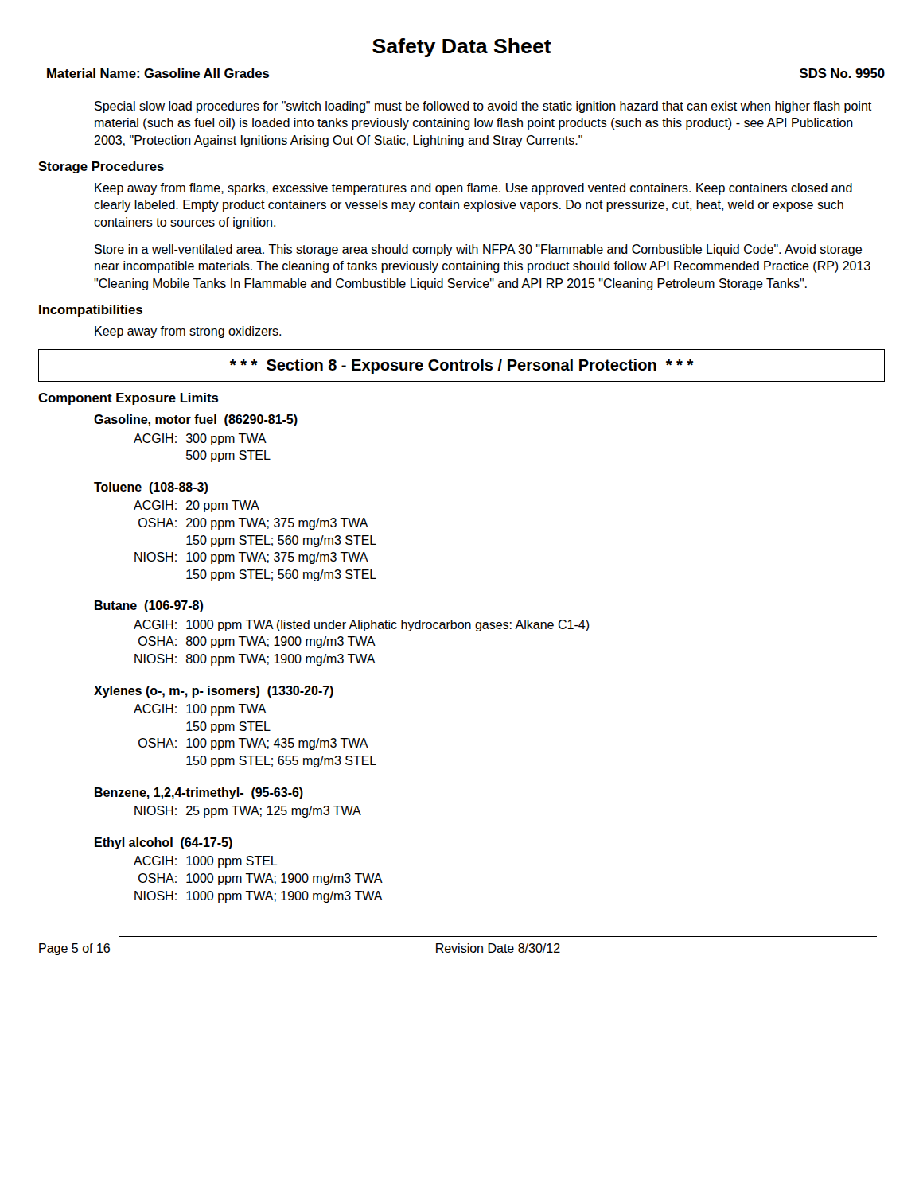Safety Data Sheet
Material Name: Gasoline All Grades SDS No. 9950
Special slow load procedures for "switch loading" must be followed to avoid the static ignition hazard that can exist when higher flash point material (such as fuel oil) is loaded into tanks previously containing low flash point products (such as this product) - see API Publication 2003, "Protection Against Ignitions Arising Out Of Static, Lightning and Stray Currents."
Storage Procedures
Keep away from flame, sparks, excessive temperatures and open flame. Use approved vented containers. Keep containers closed and clearly labeled. Empty product containers or vessels may contain explosive vapors. Do not pressurize, cut, heat, weld or expose such containers to sources of ignition.
Store in a well-ventilated area. This storage area should comply with NFPA 30 "Flammable and Combustible Liquid Code". Avoid storage near incompatible materials. The cleaning of tanks previously containing this product should follow API Recommended Practice (RP) 2013 "Cleaning Mobile Tanks In Flammable and Combustible Liquid Service" and API RP 2015 "Cleaning Petroleum Storage Tanks".
Incompatibilities
Keep away from strong oxidizers.
* * * Section 8 - Exposure Controls / Personal Protection * * *
Component Exposure Limits
Gasoline, motor fuel (86290-81-5)
| ACGIH: | 300 ppm TWA |
| | 500 ppm STEL |
Toluene (108-88-3)
| ACGIH: | 20 ppm TWA |
| OSHA: | 200 ppm TWA; 375 mg/m3 TWA |
| | 150 ppm STEL; 560 mg/m3 STEL |
| NIOSH: | 100 ppm TWA; 375 mg/m3 TWA |
| | 150 ppm STEL; 560 mg/m3 STEL |
Butane (106-97-8)
| ACGIH: | 1000 ppm TWA (listed under Aliphatic hydrocarbon gases: Alkane C1-4) |
| OSHA: | 800 ppm TWA; 1900 mg/m3 TWA |
| NIOSH: | 800 ppm TWA; 1900 mg/m3 TWA |
Xylenes (o-, m-, p- isomers) (1330-20-7)
| ACGIH: | 100 ppm TWA |
| | 150 ppm STEL |
| OSHA: | 100 ppm TWA; 435 mg/m3 TWA |
| | 150 ppm STEL; 655 mg/m3 STEL |
Benzene, 1,2,4-trimethyl- (95-63-6)
| NIOSH: | 25 ppm TWA; 125 mg/m3 TWA |
Ethyl alcohol (64-17-5)
| ACGIH: | 1000 ppm STEL |
| OSHA: | 1000 ppm TWA; 1900 mg/m3 TWA |
| NIOSH: | 1000 ppm TWA; 1900 mg/m3 TWA |
Page 5 of 16 Revision Date 8/30/12